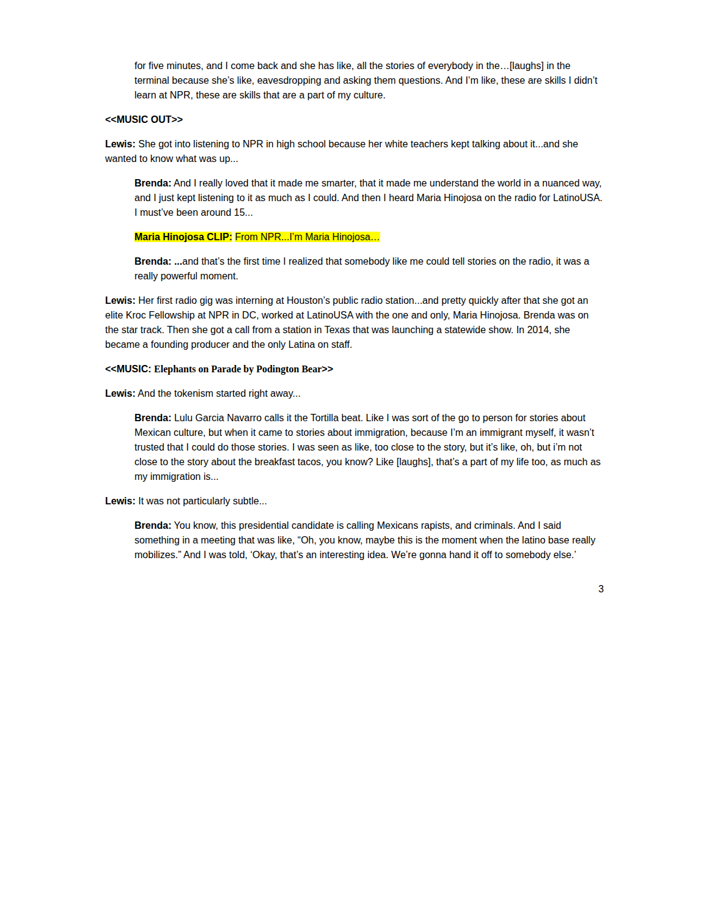for five minutes, and I come back and she has like, all the stories of everybody in the…[laughs] in the terminal because she’s like, eavesdropping and asking them questions. And I’m like, these are skills I didn’t learn at NPR, these are skills that are a part of my culture.
<<MUSIC OUT>>
Lewis: She got into listening to NPR in high school because her white teachers kept talking about it...and she wanted to know what was up...
Brenda: And I really loved that it made me smarter, that it made me understand the world in a nuanced way, and I just kept listening to it as much as I could. And then I heard Maria Hinojosa on the radio for LatinoUSA. I must’ve been around 15...
Maria Hinojosa CLIP: From NPR...I’m Maria Hinojosa…
Brenda: ... and that’s the first time I realized that somebody like me could tell stories on the radio, it was a really powerful moment.
Lewis: Her first radio gig was interning at Houston’s public radio station...and pretty quickly after that she got an elite Kroc Fellowship at NPR in DC, worked at LatinoUSA with the one and only, Maria Hinojosa. Brenda was on the star track. Then she got a call from a station in Texas that was launching a statewide show. In 2014, she became a founding producer and the only Latina on staff.
<<MUSIC: Elephants on Parade by Podington Bear>>
Lewis: And the tokenism started right away...
Brenda: Lulu Garcia Navarro calls it the Tortilla beat. Like I was sort of the go to person for stories about Mexican culture, but when it came to stories about immigration, because I’m an immigrant myself, it wasn’t trusted that I could do those stories. I was seen as like, too close to the story, but it’s like, oh, but i’m not close to the story about the breakfast tacos, you know? Like [laughs], that’s a part of my life too, as much as my immigration is...
Lewis: It was not particularly subtle...
Brenda: You know, this presidential candidate is calling Mexicans rapists, and criminals. And I said something in a meeting that was like, “Oh, you know, maybe this is the moment when the latino base really mobilizes.” And I was told, ‘Okay, that’s an interesting idea. We’re gonna hand it off to somebody else.’
3